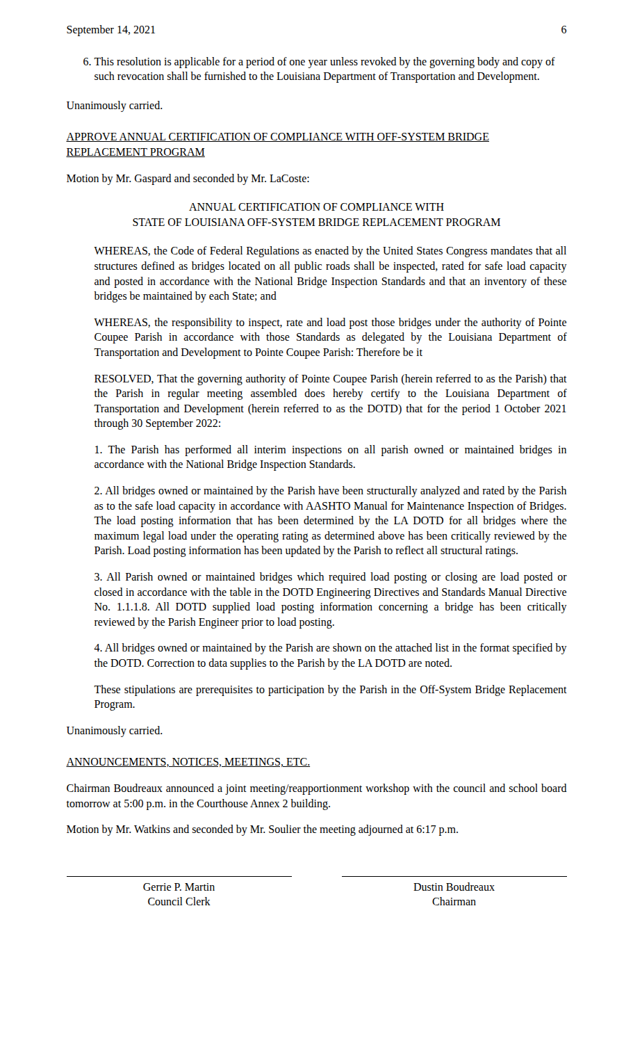September 14, 2021
6
This resolution is applicable for a period of one year unless revoked by the governing body and copy of such revocation shall be furnished to the Louisiana Department of Transportation and Development.
Unanimously carried.
Approve Annual Certification of Compliance with Off-System Bridge Replacement Program
Motion by Mr. Gaspard and seconded by Mr. LaCoste:
ANNUAL CERTIFICATION OF COMPLIANCE WITH
STATE OF LOUISIANA OFF-SYSTEM BRIDGE REPLACEMENT PROGRAM
WHEREAS, the Code of Federal Regulations as enacted by the United States Congress mandates that all structures defined as bridges located on all public roads shall be inspected, rated for safe load capacity and posted in accordance with the National Bridge Inspection Standards and that an inventory of these bridges be maintained by each State; and
WHEREAS, the responsibility to inspect, rate and load post those bridges under the authority of Pointe Coupee Parish in accordance with those Standards as delegated by the Louisiana Department of Transportation and Development to Pointe Coupee Parish: Therefore be it
RESOLVED, That the governing authority of Pointe Coupee Parish (herein referred to as the Parish) that the Parish in regular meeting assembled does hereby certify to the Louisiana Department of Transportation and Development (herein referred to as the DOTD) that for the period 1 October 2021 through 30 September 2022:
1. The Parish has performed all interim inspections on all parish owned or maintained bridges in accordance with the National Bridge Inspection Standards.
2. All bridges owned or maintained by the Parish have been structurally analyzed and rated by the Parish as to the safe load capacity in accordance with AASHTO Manual for Maintenance Inspection of Bridges. The load posting information that has been determined by the LA DOTD for all bridges where the maximum legal load under the operating rating as determined above has been critically reviewed by the Parish. Load posting information has been updated by the Parish to reflect all structural ratings.
3. All Parish owned or maintained bridges which required load posting or closing are load posted or closed in accordance with the table in the DOTD Engineering Directives and Standards Manual Directive No. 1.1.1.8. All DOTD supplied load posting information concerning a bridge has been critically reviewed by the Parish Engineer prior to load posting.
4. All bridges owned or maintained by the Parish are shown on the attached list in the format specified by the DOTD. Correction to data supplies to the Parish by the LA DOTD are noted.
These stipulations are prerequisites to participation by the Parish in the Off-System Bridge Replacement Program.
Unanimously carried.
Announcements, Notices, Meetings, Etc.
Chairman Boudreaux announced a joint meeting/reapportionment workshop with the council and school board tomorrow at 5:00 p.m. in the Courthouse Annex 2 building.
Motion by Mr. Watkins and seconded by Mr. Soulier the meeting adjourned at 6:17 p.m.
Gerrie P. Martin Council Clerk
Dustin Boudreaux Chairman